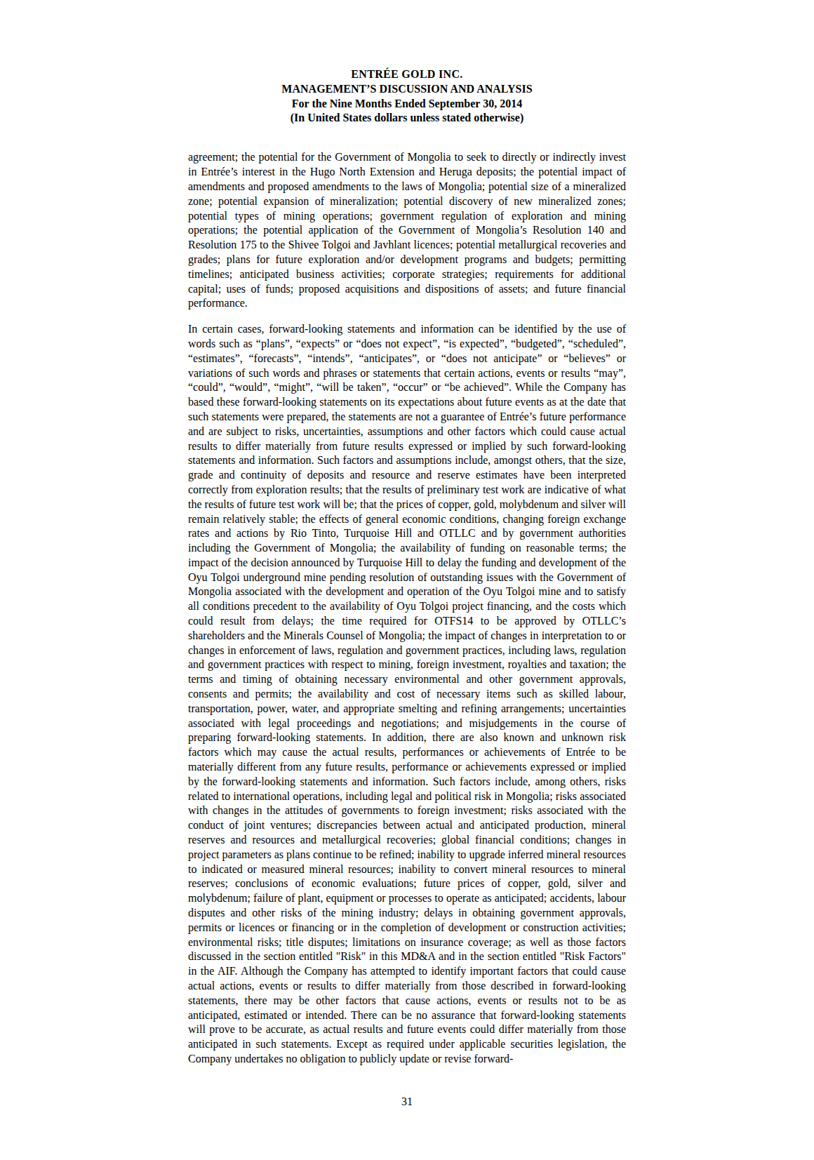ENTRÉE GOLD INC. MANAGEMENT’S DISCUSSION AND ANALYSIS For the Nine Months Ended September 30, 2014 (In United States dollars unless stated otherwise)
agreement; the potential for the Government of Mongolia to seek to directly or indirectly invest in Entrée’s interest in the Hugo North Extension and Heruga deposits; the potential impact of amendments and proposed amendments to the laws of Mongolia; potential size of a mineralized zone; potential expansion of mineralization; potential discovery of new mineralized zones; potential types of mining operations; government regulation of exploration and mining operations; the potential application of the Government of Mongolia’s Resolution 140 and Resolution 175 to the Shivee Tolgoi and Javhlant licences; potential metallurgical recoveries and grades; plans for future exploration and/or development programs and budgets; permitting timelines; anticipated business activities; corporate strategies; requirements for additional capital; uses of funds; proposed acquisitions and dispositions of assets; and future financial performance.
In certain cases, forward-looking statements and information can be identified by the use of words such as “plans”, “expects” or “does not expect”, “is expected”, “budgeted”, “scheduled”, “estimates”, “forecasts”, “intends”, “anticipates”, or “does not anticipate” or “believes” or variations of such words and phrases or statements that certain actions, events or results “may”, “could”, “would”, “might”, “will be taken”, “occur” or “be achieved”. While the Company has based these forward-looking statements on its expectations about future events as at the date that such statements were prepared, the statements are not a guarantee of Entrée’s future performance and are subject to risks, uncertainties, assumptions and other factors which could cause actual results to differ materially from future results expressed or implied by such forward-looking statements and information. Such factors and assumptions include, amongst others, that the size, grade and continuity of deposits and resource and reserve estimates have been interpreted correctly from exploration results; that the results of preliminary test work are indicative of what the results of future test work will be; that the prices of copper, gold, molybdenum and silver will remain relatively stable; the effects of general economic conditions, changing foreign exchange rates and actions by Rio Tinto, Turquoise Hill and OTLLC and by government authorities including the Government of Mongolia; the availability of funding on reasonable terms; the impact of the decision announced by Turquoise Hill to delay the funding and development of the Oyu Tolgoi underground mine pending resolution of outstanding issues with the Government of Mongolia associated with the development and operation of the Oyu Tolgoi mine and to satisfy all conditions precedent to the availability of Oyu Tolgoi project financing, and the costs which could result from delays; the time required for OTFS14 to be approved by OTLLC’s shareholders and the Minerals Counsel of Mongolia; the impact of changes in interpretation to or changes in enforcement of laws, regulation and government practices, including laws, regulation and government practices with respect to mining, foreign investment, royalties and taxation; the terms and timing of obtaining necessary environmental and other government approvals, consents and permits; the availability and cost of necessary items such as skilled labour, transportation, power, water, and appropriate smelting and refining arrangements; uncertainties associated with legal proceedings and negotiations; and misjudgements in the course of preparing forward-looking statements. In addition, there are also known and unknown risk factors which may cause the actual results, performances or achievements of Entrée to be materially different from any future results, performance or achievements expressed or implied by the forward-looking statements and information. Such factors include, among others, risks related to international operations, including legal and political risk in Mongolia; risks associated with changes in the attitudes of governments to foreign investment; risks associated with the conduct of joint ventures; discrepancies between actual and anticipated production, mineral reserves and resources and metallurgical recoveries; global financial conditions; changes in project parameters as plans continue to be refined; inability to upgrade inferred mineral resources to indicated or measured mineral resources; inability to convert mineral resources to mineral reserves; conclusions of economic evaluations; future prices of copper, gold, silver and molybdenum; failure of plant, equipment or processes to operate as anticipated; accidents, labour disputes and other risks of the mining industry; delays in obtaining government approvals, permits or licences or financing or in the completion of development or construction activities; environmental risks; title disputes; limitations on insurance coverage; as well as those factors discussed in the section entitled "Risk" in this MD&A and in the section entitled "Risk Factors" in the AIF. Although the Company has attempted to identify important factors that could cause actual actions, events or results to differ materially from those described in forward-looking statements, there may be other factors that cause actions, events or results not to be as anticipated, estimated or intended. There can be no assurance that forward-looking statements will prove to be accurate, as actual results and future events could differ materially from those anticipated in such statements. Except as required under applicable securities legislation, the Company undertakes no obligation to publicly update or revise forward-
31